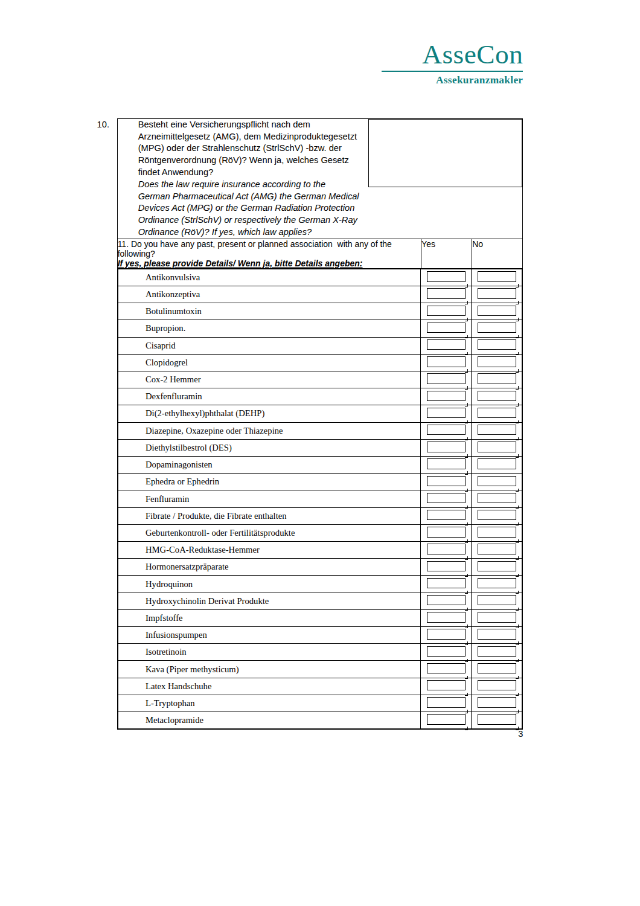AsseCon
Assekuranzmakler
| 10. Besteht eine Versicherungspflicht nach dem Arzneimittelgesetz (AMG), dem Medizinproduktegesetzt (MPG) oder der Strahlenschutz (StrlSchV) -bzw. der Röntgenverordnung (RöV)? Wenn ja, welches Gesetz findet Anwendung? Does the law require insurance according to the German Pharmaceutical Act (AMG) the German Medical Devices Act (MPG) or the German Radiation Protection Ordinance (StrlSchV) or respectively the German X-Ray Ordinance (RöV)? If yes, which law applies? |
| 11. Do you have any past, present or planned association with any of the following? If yes, please provide Details/ Wenn ja, bitte Details angeben: | Yes | No |
| / Antikonvulsiva / / / / Antikonzeptiva / / / / Botulinumtoxin / / / / Bupropion. / / / / Cisaprid / / / / Clopidogrel / / / / Cox-2 Hemmer / / / / Dexfenfluramin / / / / Di(2-ethylhexyl)phthalat (DEHP) / / / / Diazepine, Oxazepine oder Thiazepine / / / / Diethylstilbestrol (DES) / / / / Dopaminagonisten / / / / Ephedra or Ephedrin / / / / Fenfluramin / / / / Fibrate / Produkte, die Fibrate enthalten / / / / Geburtenkontroll- oder Fertilitätsprodukte / / / / HMG-CoA-Reduktase-Hemmer / / / / Hormonersatzpräparate / / / / Hydroquinon / / / / Hydroxychinolin Derivat Produkte / / / / Impfstoffe / / / / Infusionspumpen / / / / Isotretinoin / / / / Kava (Piper methysticum) / / / / Latex Handschuhe / / / / L-Tryptophan / / / / Metaclopramide / / / |
3